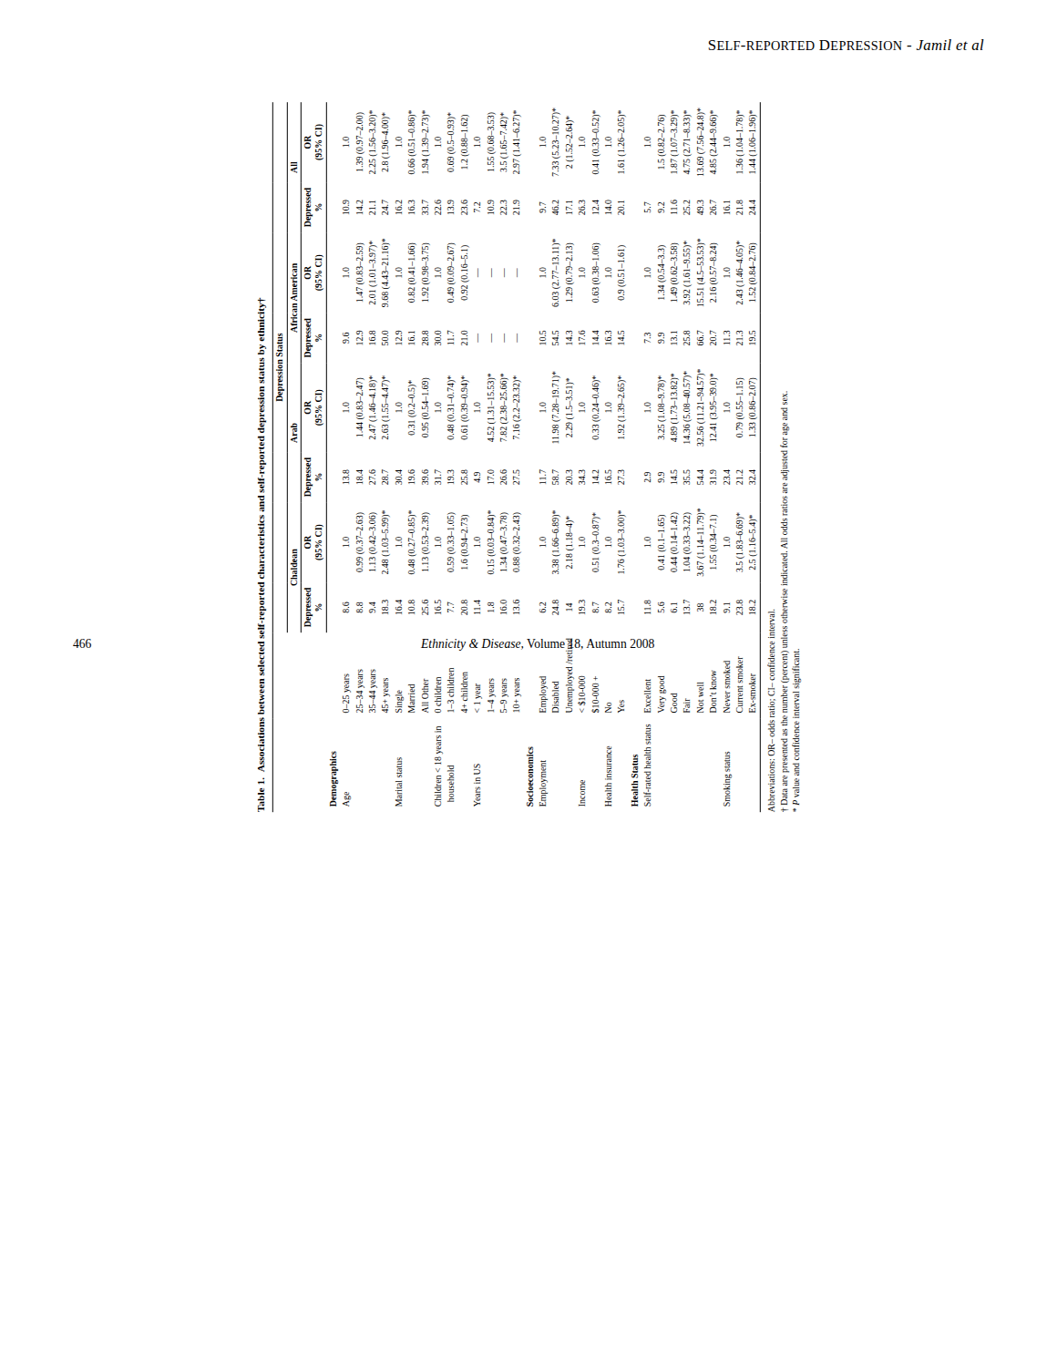SELF-REPORTED DEPRESSION - Jamil et al
Table 1. Associations between selected self-reported characteristics and self-reported depression status by ethnicity†
| | Depression Status |
| --- | --- |
| Chaldean | Arab | African American | All |
| Depressed % | OR (95% CI) | Depressed % | OR (95% CI) | Depressed % | OR (95% CI) | Depressed % | OR (95% CI) |
| Demographics |
| Age | 0–25 years | 8.6 | 1.0 | 13.8 | 1.0 | 9.6 | 1.0 | 10.9 | 1.0 |
| | 25–34 years | 8.8 | 0.99 (0.37–2.63) | 18.4 | 1.44 (0.83–2.47) | 12.9 | 1.47 (0.83–2.59) | 14.2 | 1.39 (0.97–2.00) |
| | 35–44 years | 9.4 | 1.13 (0.42–3.06) | 27.6 | 2.47 (1.46–4.18)* | 16.8 | 2.01 (1.01–3.97)* | 21.1 | 2.25 (1.56–3.20)* |
| | 45+ years | 18.3 | 2.48 (1.03–5.99)* | 28.7 | 2.63 (1.55–4.47)* | 50.0 | 9.68 (4.43–21.16)* | 24.7 | 2.8 (1.96–4.00)* |
| Marital status | Single | 16.4 | 1.0 | 30.4 | 1.0 | 12.9 | 1.0 | 16.2 | 1.0 |
| | Married | 10.8 | 0.48 (0.27–0.85)* | 19.6 | 0.31 (0.2–0.5)* | 16.1 | 0.82 (0.41–1.66) | 16.3 | 0.66 (0.51–0.86)* |
| | All Other | 25.6 | 1.13 (0.53–2.39) | 39.6 | 0.95 (0.54–1.69) | 28.8 | 1.92 (0.98–3.75) | 33.7 | 1.94 (1.39–2.73)* |
| Children < 18 years in | 0 children | 16.5 | 1.0 | 31.7 | 1.0 | 30.0 | 1.0 | 22.6 | 1.0 |
| household | 1–3 children | 7.7 | 0.59 (0.33–1.05) | 19.3 | 0.48 (0.31–0.74)* | 11.7 | 0.49 (0.09–2.67) | 13.9 | 0.69 (0.5–0.93)* |
| | 4+ children | 20.8 | 1.6 (0.94–2.73) | 25.8 | 0.61 (0.39–0.94)* | 21.0 | 0.92 (0.16–5.1) | 23.6 | 1.2 (0.88–1.62) |
| Years in US | < 1 year | 11.4 | 1.0 | 4.9 | 1.0 | — | — | 7.2 | 1.0 |
| | 1–4 years | 1.8 | 0.15 (0.03–0.84)* | 17.0 | 4.52 (1.31–15.53)* | — | — | 10.9 | 1.55 (0.68–3.53) |
| | 5–9 years | 16.0 | 1.34 (0.47–3.78) | 26.6 | 7.82 (2.38–25.66)* | — | — | 22.3 | 3.5 (1.65–7.42)* |
| | 10+ years | 13.6 | 0.88 (0.32–2.43) | 27.5 | 7.16 (2.2–23.32)* | — | — | 21.9 | 2.97 (1.41–6.27)* |
| Socioeconomics |
| Employment | Employed | 6.2 | 1.0 | 11.7 | 1.0 | 10.5 | 1.0 | 9.7 | 1.0 |
| | Disabled | 24.8 | 3.38 (1.66–6.89)* | 58.7 | 11.98 (7.28–19.71)* | 54.5 | 6.03 (2.77–13.11)* | 46.2 | 7.33 (5.23–10.27)* |
| | Unemployed /retired | 14 | 2.18 (1.18–4)* | 20.3 | 2.29 (1.5–3.51)* | 14.3 | 1.29 (0.79–2.13) | 17.1 | 2 (1.52–2.64)* |
| Income | < $10-000 | 19.3 | 1.0 | 34.3 | 1.0 | 17.6 | 1.0 | 26.3 | 1.0 |
| | $10-000 + | 8.7 | 0.51 (0.3–0.87)* | 14.2 | 0.33 (0.24–0.46)* | 14.4 | 0.63 (0.38–1.06) | 12.4 | 0.41 (0.33–0.52)* |
| Health insurance | No | 8.2 | 1.0 | 16.5 | 1.0 | 16.3 | 1.0 | 14.0 | 1.0 |
| | Yes | 15.7 | 1.76 (1.03–3.00)* | 27.3 | 1.92 (1.39–2.65)* | 14.5 | 0.9 (0.51–1.61) | 20.1 | 1.61 (1.26–2.05)* |
| Health Status |
| Self-rated health status | Excellent | 11.8 | 1.0 | 2.9 | 1.0 | 7.3 | 1.0 | 5.7 | 1.0 |
| | Very good | 5.6 | 0.41 (0.1–1.65) | 9.9 | 3.25 (1.08–9.78)* | 9.9 | 1.34 (0.54–3.3) | 9.2 | 1.5 (0.82–2.76) |
| | Good | 6.1 | 0.44 (0.14–1.42) | 14.5 | 4.89 (1.73–13.82)* | 13.1 | 1.49 (0.62–3.58) | 11.6 | 1.87 (1.07–3.29)* |
| | Fair | 13.7 | 1.04 (0.33–3.22) | 35.5 | 14.36 (5.08–40.57)* | 25.8 | 3.92 (1.61–9.55)* | 25.2 | 4.75 (2.71–8.33)* |
| | Not well | 38 | 3.67 (1.14–11.79)* | 54.4 | 32.56 (11.21–94.57)* | 66.7 | 15.51 (4.5–53.53)* | 49.3 | 13.69 (7.56–24.8)* |
| | Don’t know | 18.2 | 1.55 (0.34–7.1) | 31.9 | 12.41 (3.95–39.0)* | 20.7 | 2.16 (0.57–8.24) | 26.7 | 4.85 (2.44–9.66)* |
| Smoking status | Never smoked | 9.1 | 1.0 | 23.4 | 1.0 | 11.3 | 1.0 | 16.1 | 1.0 |
| | Current smoker | 23.8 | 3.5 (1.83–6.69)* | 21.2 | 0.79 (0.55–1.15) | 21.3 | 2.43 (1.46–4.05)* | 21.8 | 1.36 (1.04–1.78)* |
| | Ex-smoker | 18.2 | 2.5 (1.16–5.4)* | 32.4 | 1.33 (0.86–2.07) | 19.5 | 1.52 (0.84–2.76) | 24.4 | 1.44 (1.06–1.96)* |
Abbreviations: OR– odds ratio; CI– confidence interval.
† Data are presented as the number (percent) unless otherwise indicated. All odds ratios are adjusted for age and sex.
* P value and confidence interval significant.
466
Ethnicity & Disease, Volume 18, Autumn 2008